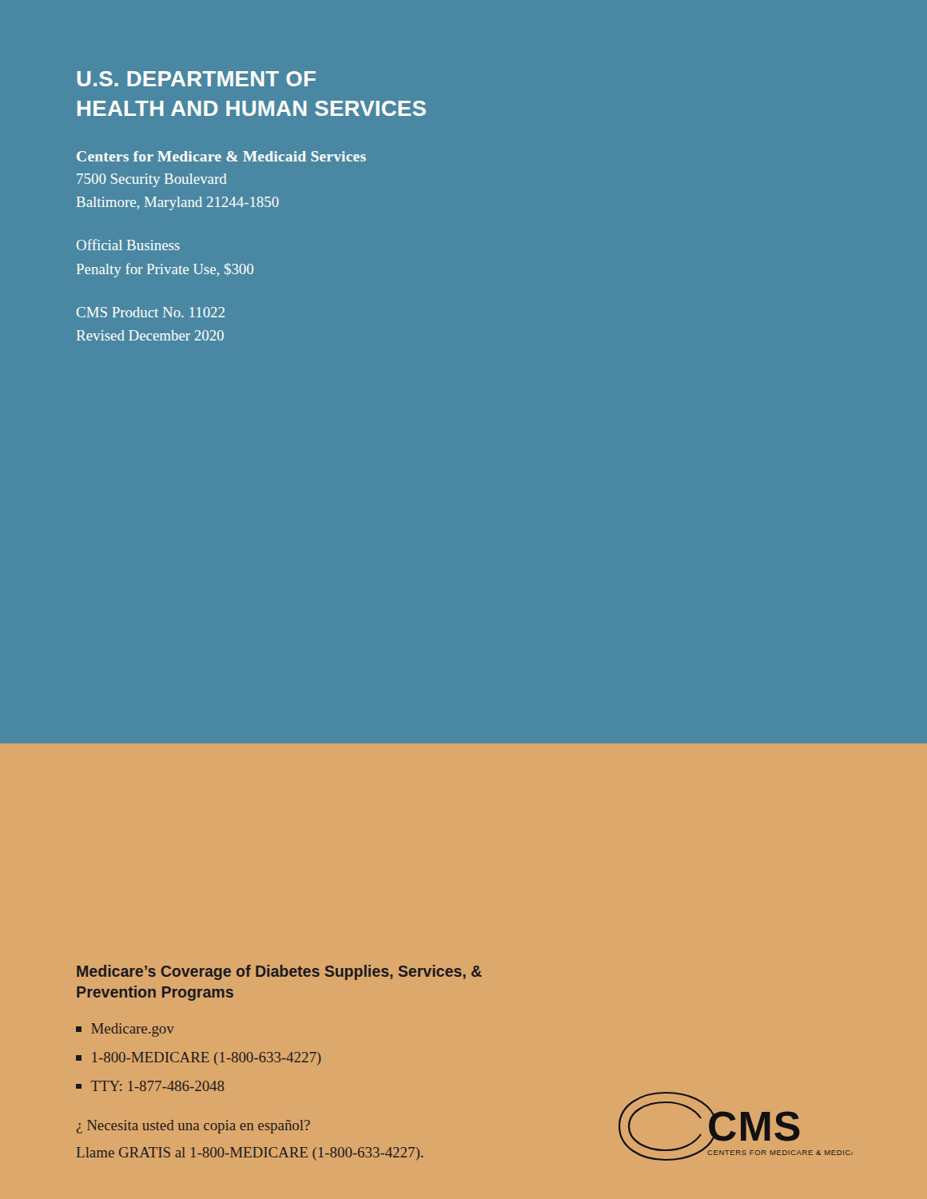U.S. DEPARTMENT OF
HEALTH AND HUMAN SERVICES
Centers for Medicare & Medicaid Services
7500 Security Boulevard
Baltimore, Maryland 21244-1850
Official Business
Penalty for Private Use, $300
CMS Product No. 11022
Revised December 2020
Medicare’s Coverage of Diabetes Supplies, Services, &
Prevention Programs
Medicare.gov
1-800-MEDICARE (1-800-633-4227)
TTY: 1-877-486-2048
¿ Necesita usted una copia en español?
Llame GRATIS al 1-800-MEDICARE (1-800-633-4227).
CMS CENTERS FOR MEDICARE & MEDICAID SERVICES